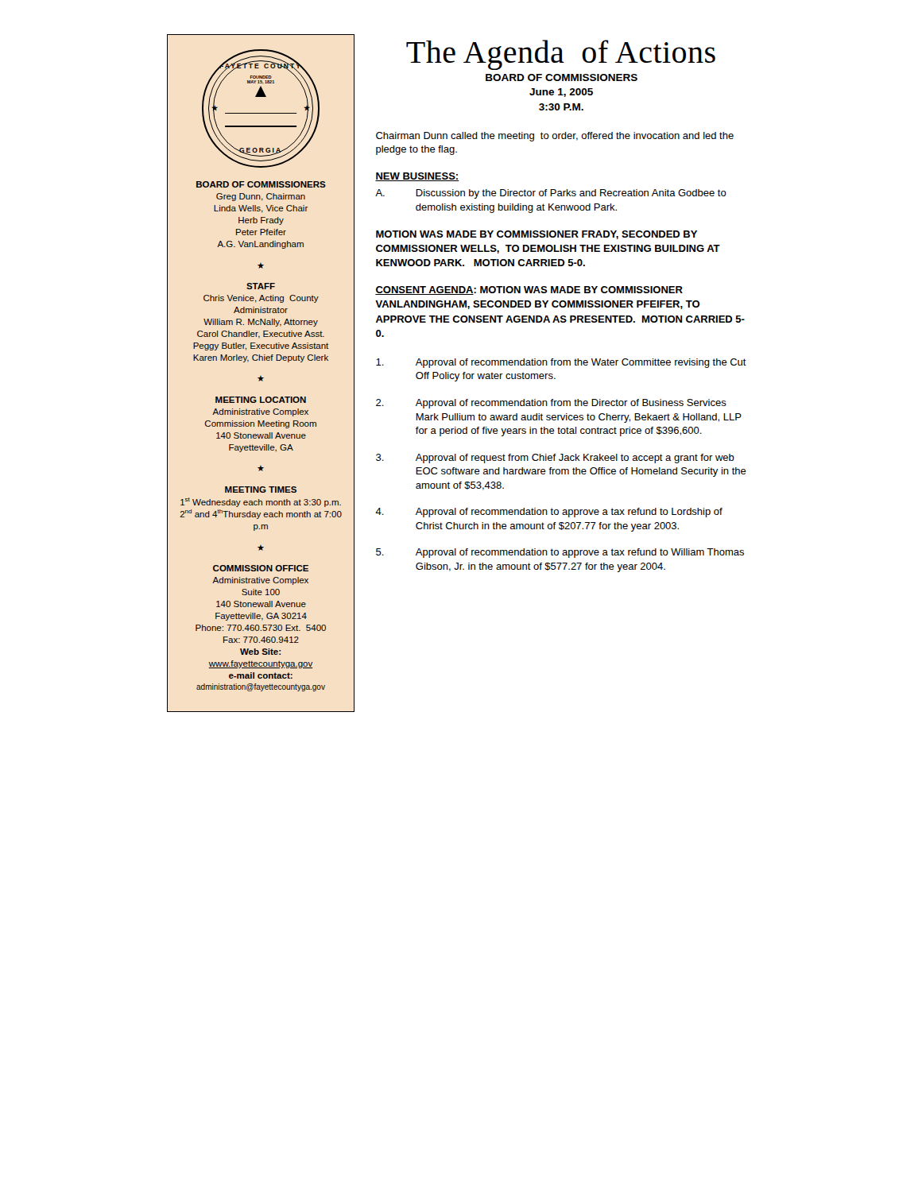FAYETTE COUNTY
FOUNDED
MAY 15, 1821
★★
GEORGIA
BOARD OF COMMISSIONERS
Greg Dunn, Chairman
Linda Wells, Vice Chair
Herb Frady
Peter Pfeifer
A.G. VanLandingham
★
STAFF
Chris Venice, Acting County Administrator
William R. McNally, Attorney
Carol Chandler, Executive Asst.
Peggy Butler, Executive Assistant
Karen Morley, Chief Deputy Clerk
★
MEETING LOCATION
Administrative Complex
Commission Meeting Room
140 Stonewall Avenue
Fayetteville, GA
★
MEETING TIMES
1st Wednesday each month at 3:30 p.m.
2nd and 4thThursday each month at 7:00 p.m
★
COMMISSION OFFICE
Administrative Complex
Suite 100
140 Stonewall Avenue
Fayetteville, GA 30214
Phone: 770.460.5730 Ext. 5400
Fax: 770.460.9412
Web Site:
www.fayettecountyga.gov
e-mail contact:
administration@fayettecountyga.gov
The Agenda of Actions
BOARD OF COMMISSIONERS
June 1, 2005
3:30 P.M.
Chairman Dunn called the meeting to order, offered the invocation and led the pledge to the flag.
NEW BUSINESS:
A.
Discussion by the Director of Parks and Recreation Anita Godbee to demolish existing building at Kenwood Park.
MOTION WAS MADE BY COMMISSIONER FRADY, SECONDED BY COMMISSIONER WELLS, TO DEMOLISH THE EXISTING BUILDING AT KENWOOD PARK. MOTION CARRIED 5-0.
CONSENT AGENDA: MOTION WAS MADE BY COMMISSIONER VANLANDINGHAM, SECONDED BY COMMISSIONER PFEIFER, TO APPROVE THE CONSENT AGENDA AS PRESENTED. MOTION CARRIED 5-0.
1. Approval of recommendation from the Water Committee revising the Cut Off Policy for water customers.
2. Approval of recommendation from the Director of Business Services Mark Pullium to award audit services to Cherry, Bekaert & Holland, LLP for a period of five years in the total contract price of $396,600.
3. Approval of request from Chief Jack Krakeel to accept a grant for web EOC software and hardware from the Office of Homeland Security in the amount of $53,438.
4. Approval of recommendation to approve a tax refund to Lordship of Christ Church in the amount of $207.77 for the year 2003.
5. Approval of recommendation to approve a tax refund to William Thomas Gibson, Jr. in the amount of $577.27 for the year 2004.